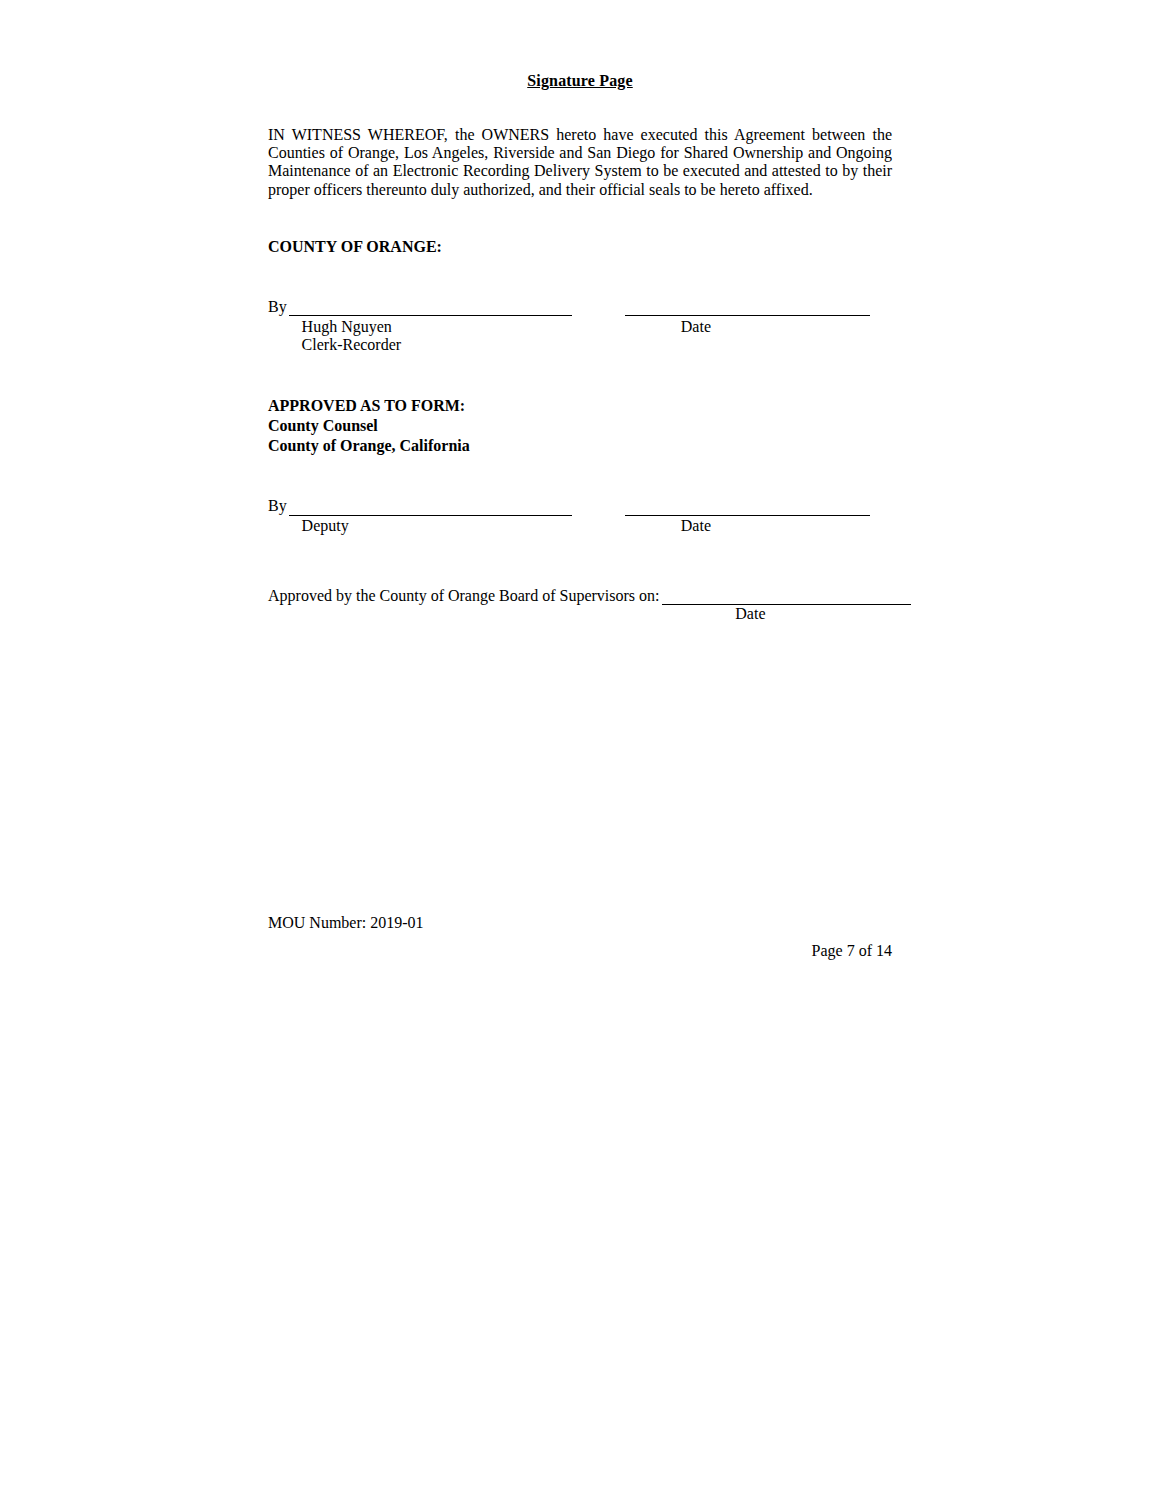Signature Page
IN WITNESS WHEREOF, the OWNERS hereto have executed this Agreement between the Counties of Orange, Los Angeles, Riverside and San Diego for Shared Ownership and Ongoing Maintenance of an Electronic Recording Delivery System to be executed and attested to by their proper officers thereunto duly authorized, and their official seals to be hereto affixed.
COUNTY OF ORANGE:
By
Hugh Nguyen Date
Clerk-Recorder
APPROVED AS TO FORM:
County Counsel
County of Orange, California
By
Deputy Date
Approved by the County of Orange Board of Supervisors on:
Date
MOU Number: 2019-01
Page 7 of 14